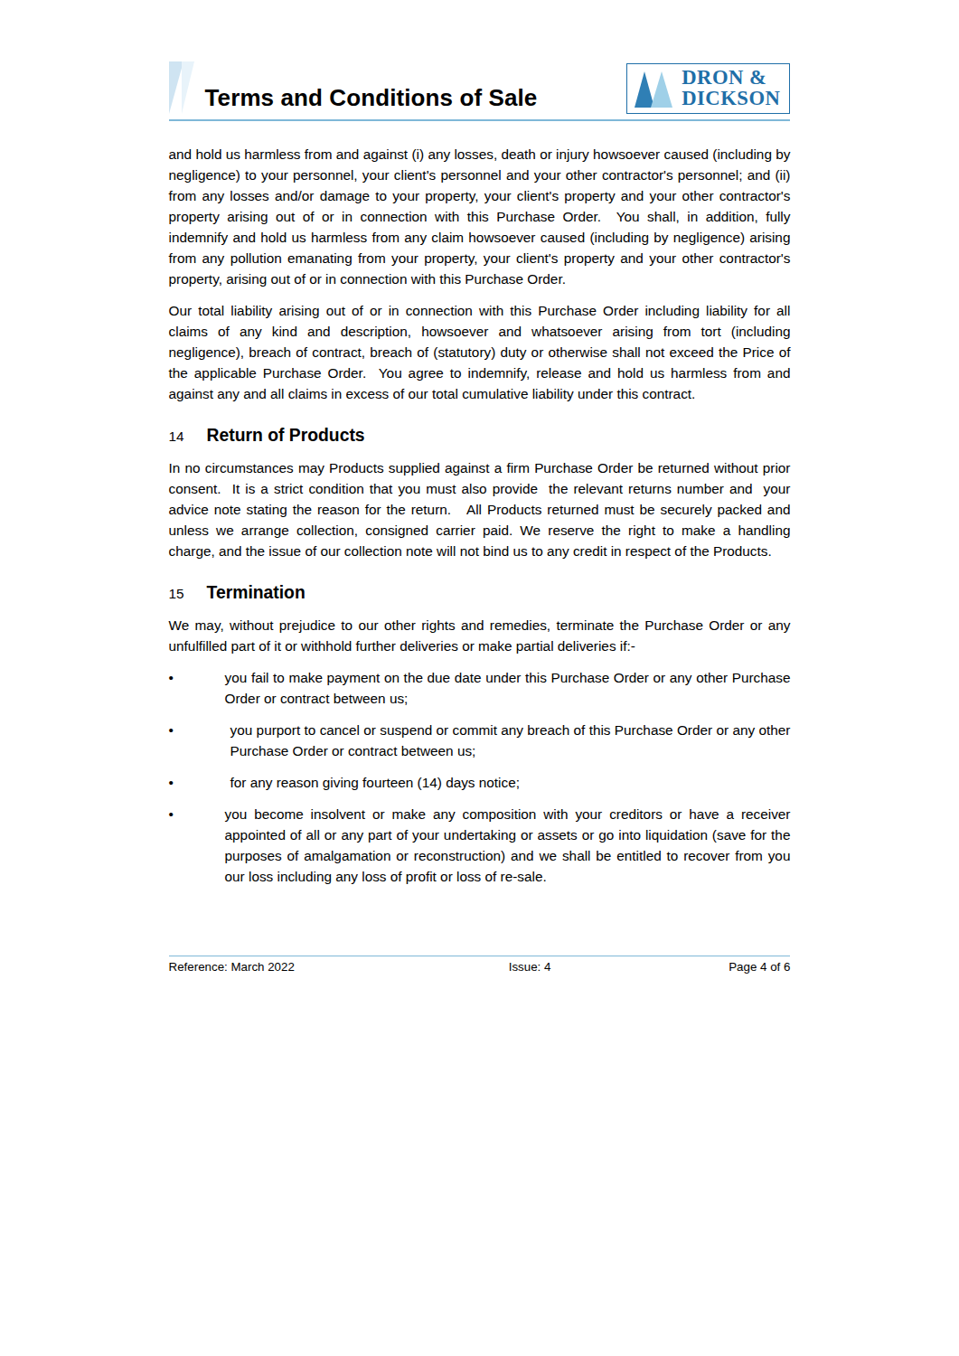Terms and Conditions of Sale
DRON & DICKSON
and hold us harmless from and against (i) any losses, death or injury howsoever caused (including by negligence) to your personnel, your client's personnel and your other contractor's personnel; and (ii) from any losses and/or damage to your property, your client's property and your other contractor's property arising out of or in connection with this Purchase Order. You shall, in addition, fully indemnify and hold us harmless from any claim howsoever caused (including by negligence) arising from any pollution emanating from your property, your client's property and your other contractor's property, arising out of or in connection with this Purchase Order.
Our total liability arising out of or in connection with this Purchase Order including liability for all claims of any kind and description, howsoever and whatsoever arising from tort (including negligence), breach of contract, breach of (statutory) duty or otherwise shall not exceed the Price of the applicable Purchase Order. You agree to indemnify, release and hold us harmless from and against any and all claims in excess of our total cumulative liability under this contract.
14 Return of Products
In no circumstances may Products supplied against a firm Purchase Order be returned without prior consent. It is a strict condition that you must also provide the relevant returns number and your advice note stating the reason for the return. All Products returned must be securely packed and unless we arrange collection, consigned carrier paid. We reserve the right to make a handling charge, and the issue of our collection note will not bind us to any credit in respect of the Products.
15 Termination
We may, without prejudice to our other rights and remedies, terminate the Purchase Order or any unfulfilled part of it or withhold further deliveries or make partial deliveries if:-
• you fail to make payment on the due date under this Purchase Order or any other Purchase Order or contract between us;
• you purport to cancel or suspend or commit any breach of this Purchase Order or any other Purchase Order or contract between us;
• for any reason giving fourteen (14) days notice;
• you become insolvent or make any composition with your creditors or have a receiver appointed of all or any part of your undertaking or assets or go into liquidation (save for the purposes of amalgamation or reconstruction) and we shall be entitled to recover from you our loss including any loss of profit or loss of re-sale.
Reference: March 2022
Issue: 4
Page 4 of 6